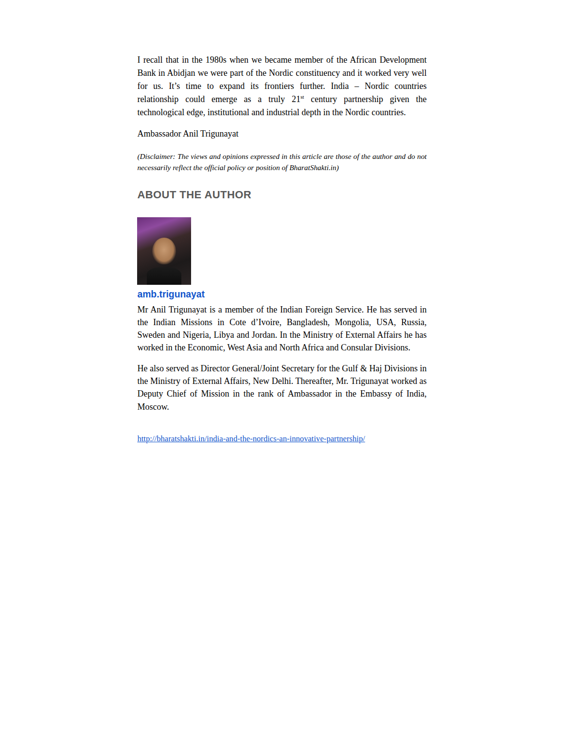I recall that in the 1980s when we became member of the African Development Bank in Abidjan we were part of the Nordic constituency and it worked very well for us. It’s time to expand its frontiers further. India – Nordic countries relationship could emerge as a truly 21st century partnership given the technological edge, institutional and industrial depth in the Nordic countries.
Ambassador Anil Trigunayat
(Disclaimer: The views and opinions expressed in this article are those of the author and do not necessarily reflect the official policy or position of BharatShakti.in)
ABOUT THE AUTHOR
amb.trigunayat
Mr Anil Trigunayat is a member of the Indian Foreign Service. He has served in the Indian Missions in Cote d’Ivoire, Bangladesh, Mongolia, USA, Russia, Sweden and Nigeria, Libya and Jordan. In the Ministry of External Affairs he has worked in the Economic, West Asia and North Africa and Consular Divisions.
He also served as Director General/Joint Secretary for the Gulf & Haj Divisions in the Ministry of External Affairs, New Delhi. Thereafter, Mr. Trigunayat worked as Deputy Chief of Mission in the rank of Ambassador in the Embassy of India, Moscow.
http://bharatshakti.in/india-and-the-nordics-an-innovative-partnership/